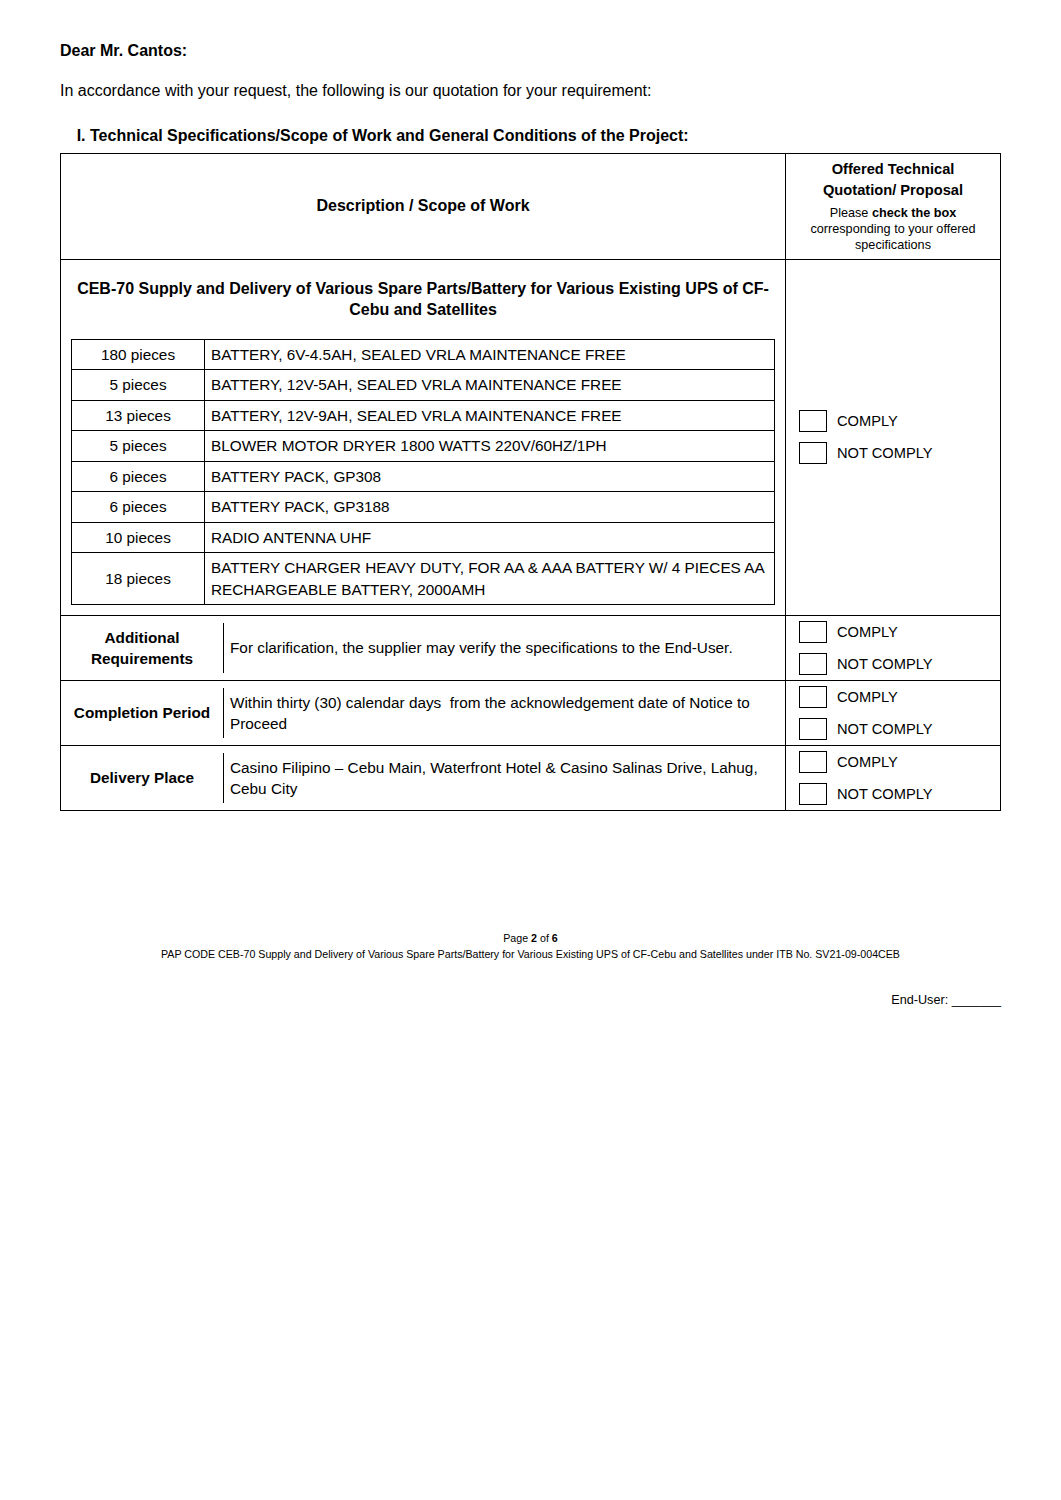Dear Mr. Cantos:
In accordance with your request, the following is our quotation for your requirement:
Technical Specifications/Scope of Work and General Conditions of the Project:
| Description / Scope of Work | Offered Technical Quotation/ Proposal Please check the box corresponding to your offered specifications |
| --- | --- |
| CEB-70 Supply and Delivery of Various Spare Parts/Battery for Various Existing UPS of CF-Cebu and Satellites / 180 pieces / BATTERY, 6V-4.5AH, SEALED VRLA MAINTENANCE FREE / / 5 pieces / BATTERY, 12V-5AH, SEALED VRLA MAINTENANCE FREE / / 13 pieces / BATTERY, 12V-9AH, SEALED VRLA MAINTENANCE FREE / / 5 pieces / BLOWER MOTOR DRYER 1800 WATTS 220V/60HZ/1PH / / 6 pieces / BATTERY PACK, GP308 / / 6 pieces / BATTERY PACK, GP3188 / / 10 pieces / RADIO ANTENNA UHF / / 18 pieces / BATTERY CHARGER HEAVY DUTY, FOR AA & AAA BATTERY W/ 4 PIECES AA RECHARGEABLE BATTERY, 2000AMH / | COMPLY NOT COMPLY |
| / Additional Requirements / For clarification, the supplier may verify the specifications to the End-User. / | COMPLY NOT COMPLY |
| / Completion Period / Within thirty (30) calendar days from the acknowledgement date of Notice to Proceed / | COMPLY NOT COMPLY |
| / Delivery Place / Casino Filipino – Cebu Main, Waterfront Hotel & Casino Salinas Drive, Lahug, Cebu City / | COMPLY NOT COMPLY |
Page 2 of 6
PAP CODE CEB-70 Supply and Delivery of Various Spare Parts/Battery for Various Existing UPS of CF-Cebu and Satellites under ITB No. SV21-09-004CEB
End-User: _______